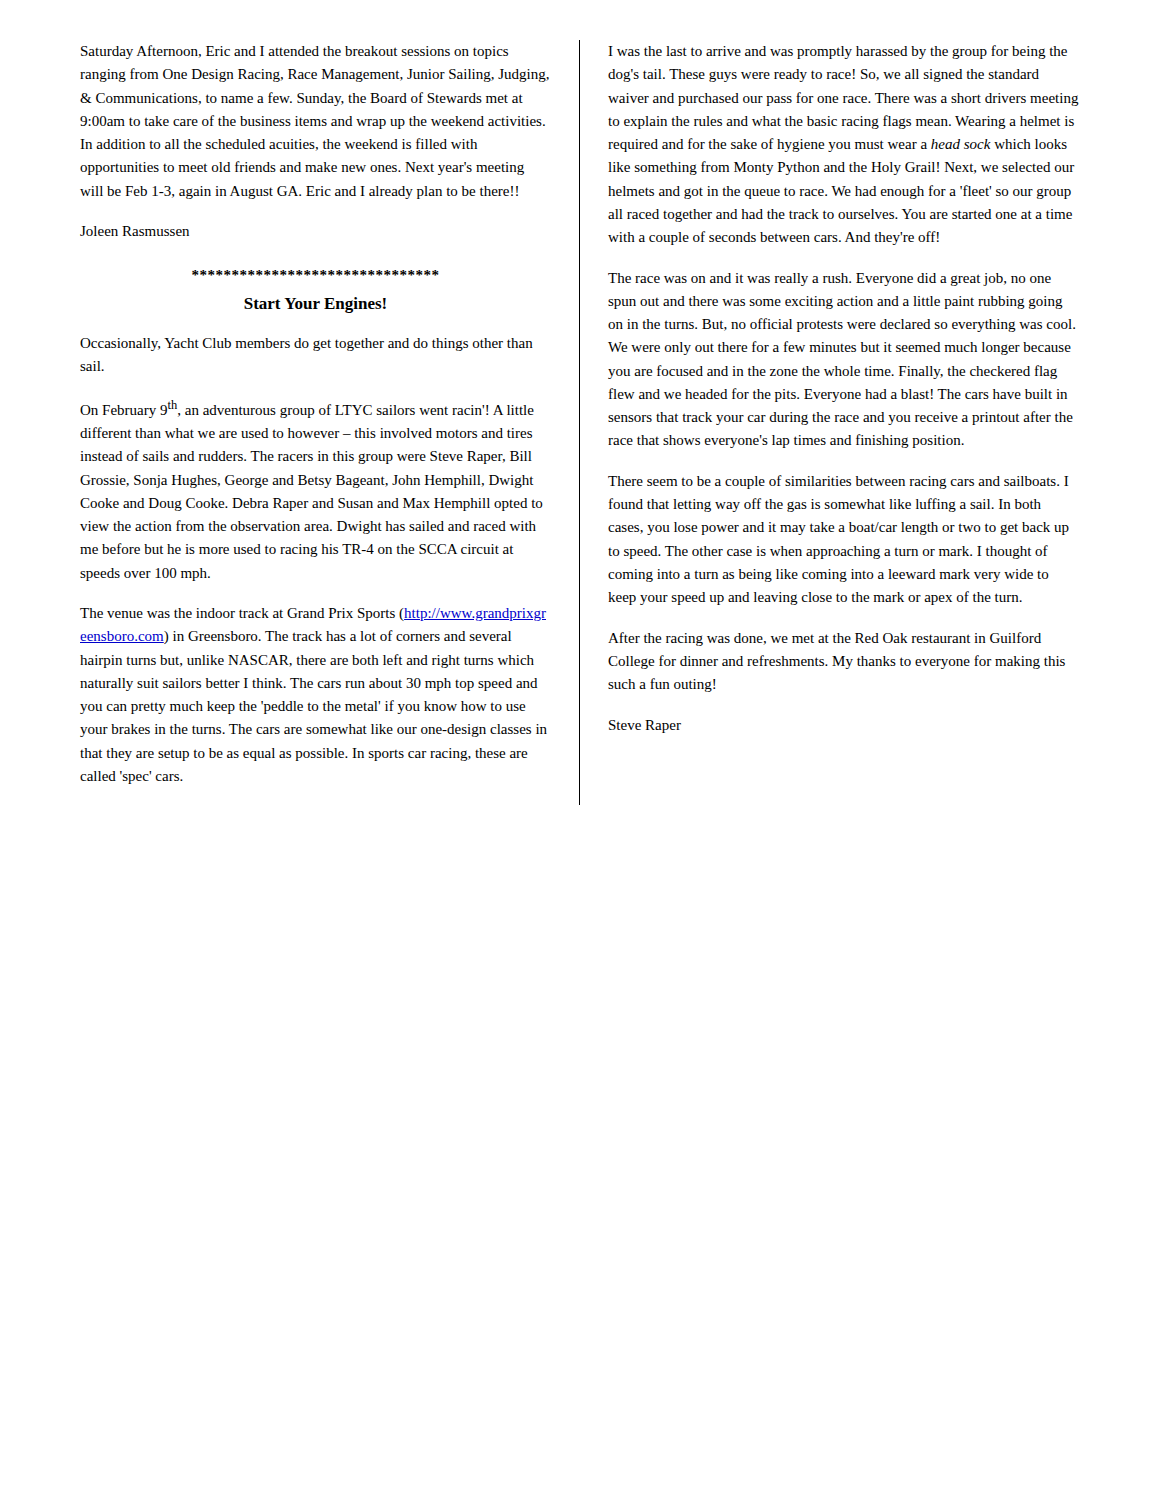Saturday Afternoon, Eric and I attended the breakout sessions on topics ranging from One Design Racing, Race Management, Junior Sailing, Judging, & Communications, to name a few. Sunday, the Board of Stewards met at 9:00am to take care of the business items and wrap up the weekend activities. In addition to all the scheduled acuities, the weekend is filled with opportunities to meet old friends and make new ones. Next year's meeting will be Feb 1-3, again in August GA. Eric and I already plan to be there!!
Joleen Rasmussen
*******************************
Start Your Engines!
Occasionally, Yacht Club members do get together and do things other than sail.
On February 9th, an adventurous group of LTYC sailors went racin'! A little different than what we are used to however – this involved motors and tires instead of sails and rudders. The racers in this group were Steve Raper, Bill Grossie, Sonja Hughes, George and Betsy Bageant, John Hemphill, Dwight Cooke and Doug Cooke. Debra Raper and Susan and Max Hemphill opted to view the action from the observation area. Dwight has sailed and raced with me before but he is more used to racing his TR-4 on the SCCA circuit at speeds over 100 mph.
The venue was the indoor track at Grand Prix Sports (http://www.grandprixgreensboro.com) in Greensboro. The track has a lot of corners and several hairpin turns but, unlike NASCAR, there are both left and right turns which naturally suit sailors better I think. The cars run about 30 mph top speed and you can pretty much keep the 'peddle to the metal' if you know how to use your brakes in the turns. The cars are somewhat like our one-design classes in that they are setup to be as equal as possible. In sports car racing, these are called 'spec' cars.
I was the last to arrive and was promptly harassed by the group for being the dog's tail. These guys were ready to race! So, we all signed the standard waiver and purchased our pass for one race. There was a short drivers meeting to explain the rules and what the basic racing flags mean. Wearing a helmet is required and for the sake of hygiene you must wear a head sock which looks like something from Monty Python and the Holy Grail! Next, we selected our helmets and got in the queue to race. We had enough for a 'fleet' so our group all raced together and had the track to ourselves. You are started one at a time with a couple of seconds between cars. And they're off!
The race was on and it was really a rush. Everyone did a great job, no one spun out and there was some exciting action and a little paint rubbing going on in the turns. But, no official protests were declared so everything was cool. We were only out there for a few minutes but it seemed much longer because you are focused and in the zone the whole time. Finally, the checkered flag flew and we headed for the pits. Everyone had a blast! The cars have built in sensors that track your car during the race and you receive a printout after the race that shows everyone's lap times and finishing position.
There seem to be a couple of similarities between racing cars and sailboats. I found that letting way off the gas is somewhat like luffing a sail. In both cases, you lose power and it may take a boat/car length or two to get back up to speed. The other case is when approaching a turn or mark. I thought of coming into a turn as being like coming into a leeward mark very wide to keep your speed up and leaving close to the mark or apex of the turn.
After the racing was done, we met at the Red Oak restaurant in Guilford College for dinner and refreshments. My thanks to everyone for making this such a fun outing!
Steve Raper